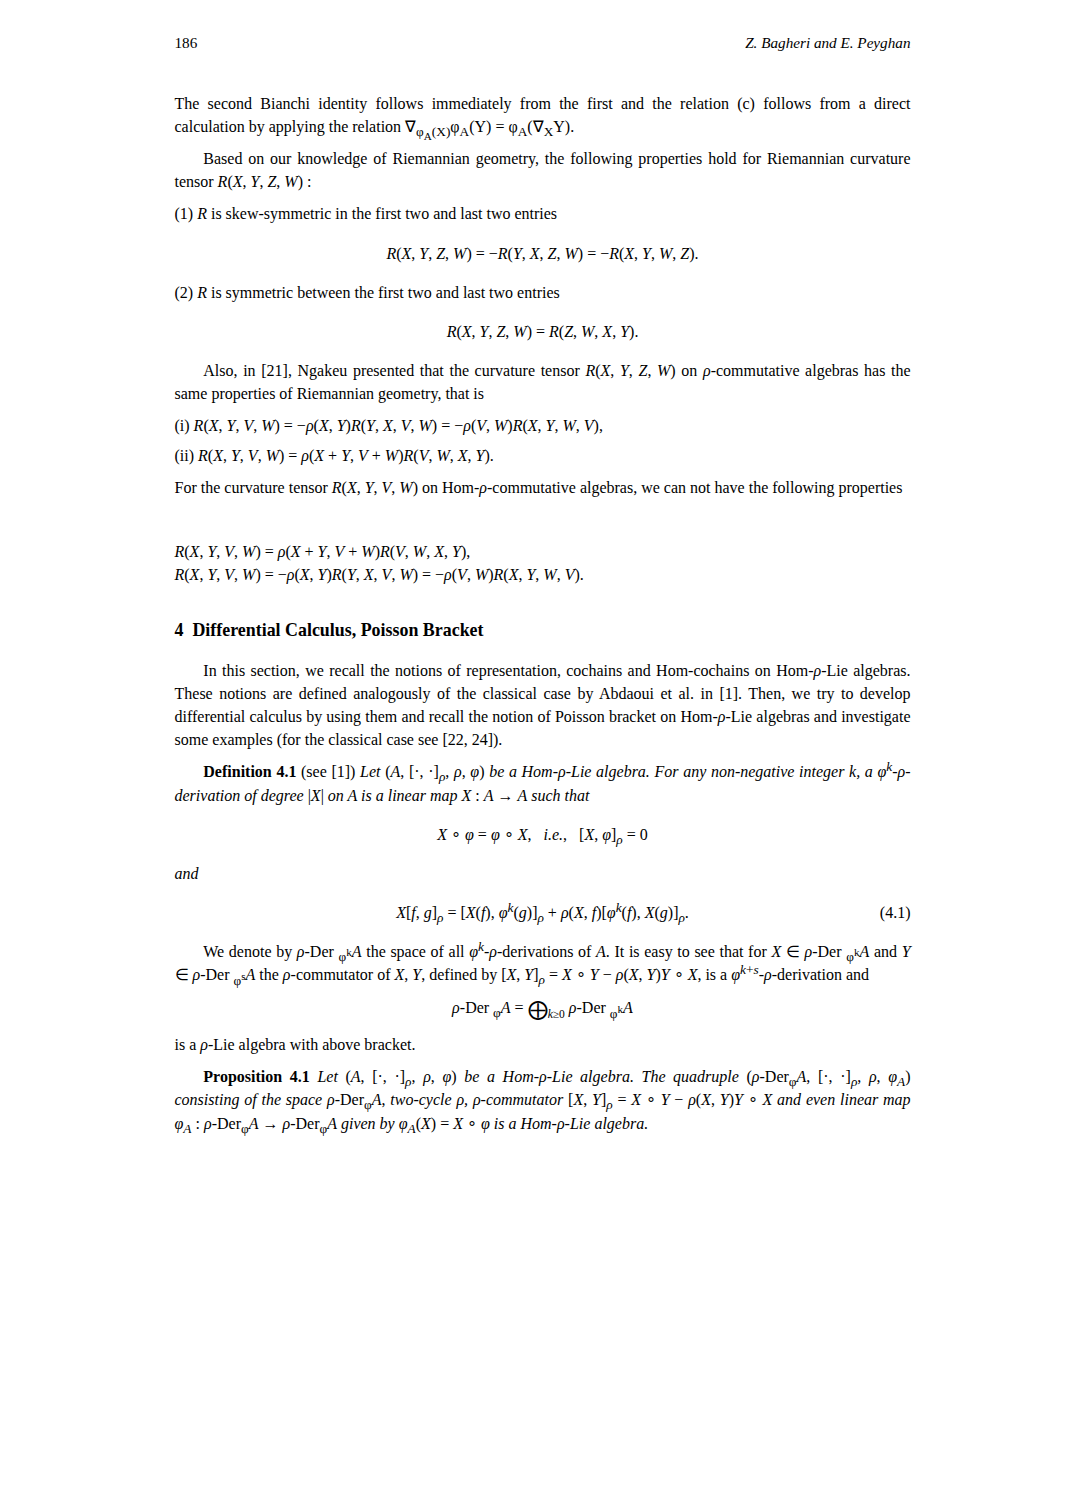186 Z. Bagheri and E. Peyghan
The second Bianchi identity follows immediately from the first and the relation (c) follows from a direct calculation by applying the relation ∇φA(X)φA(Y) = φA(∇XY).
Based on our knowledge of Riemannian geometry, the following properties hold for Riemannian curvature tensor R(X, Y, Z, W) :
(1) R is skew-symmetric in the first two and last two entries
R(X, Y, Z, W) = −R(Y, X, Z, W) = −R(X, Y, W, Z).
(2) R is symmetric between the first two and last two entries
R(X, Y, Z, W) = R(Z, W, X, Y).
Also, in [21], Ngakeu presented that the curvature tensor R(X, Y, Z, W) on ρ-commutative algebras has the same properties of Riemannian geometry, that is
(i) R(X, Y, V, W) = −ρ(X, Y)R(Y, X, V, W) = −ρ(V, W)R(X, Y, W, V),
(ii) R(X, Y, V, W) = ρ(X + Y, V + W)R(V, W, X, Y).
For the curvature tensor R(X, Y, V, W) on Hom-ρ-commutative algebras, we can not have the following properties
R(X, Y, V, W) = ρ(X + Y, V + W)R(V, W, X, Y),
R(X, Y, V, W) = −ρ(X, Y)R(Y, X, V, W) = −ρ(V, W)R(X, Y, W, V).
4 Differential Calculus, Poisson Bracket
In this section, we recall the notions of representation, cochains and Hom-cochains on Hom-ρ-Lie algebras. These notions are defined analogously of the classical case by Abdaoui et al. in [1]. Then, we try to develop differential calculus by using them and recall the notion of Poisson bracket on Hom-ρ-Lie algebras and investigate some examples (for the classical case see [22, 24]).
Definition 4.1 (see [1]) Let (A, [·, ·]ρ, ρ, φ) be a Hom-ρ-Lie algebra. For any non-negative integer k, a φk-ρ-derivation of degree |X| on A is a linear map X : A → A such that
X ∘ φ = φ ∘ X, i.e., [X, φ]ρ = 0
and
X[f, g]ρ = [X(f), φk(g)]ρ + ρ(X, f)[φk(f), X(g)]ρ.
(4.1)
We denote by ρ-Der φkA the space of all φk-ρ-derivations of A. It is easy to see that for X ∈ ρ-Der φkA and Y ∈ ρ-Der φsA the ρ-commutator of X, Y, defined by [X, Y]ρ = X ∘ Y − ρ(X, Y)Y ∘ X, is a φk+s-ρ-derivation and
ρ-Der φA = ⨁k≥0 ρ-Der φkA
is a ρ-Lie algebra with above bracket.
Proposition 4.1 Let (A, [·, ·]ρ, ρ, φ) be a Hom-ρ-Lie algebra. The quadruple (ρ-DerφA, [·, ·]ρ, ρ, φA) consisting of the space ρ-DerφA, two-cycle ρ, ρ-commutator [X, Y]ρ = X ∘ Y − ρ(X, Y)Y ∘ X and even linear map φA : ρ-DerφA → ρ-DerφA given by φA(X) = X ∘ φ is a Hom-ρ-Lie algebra.